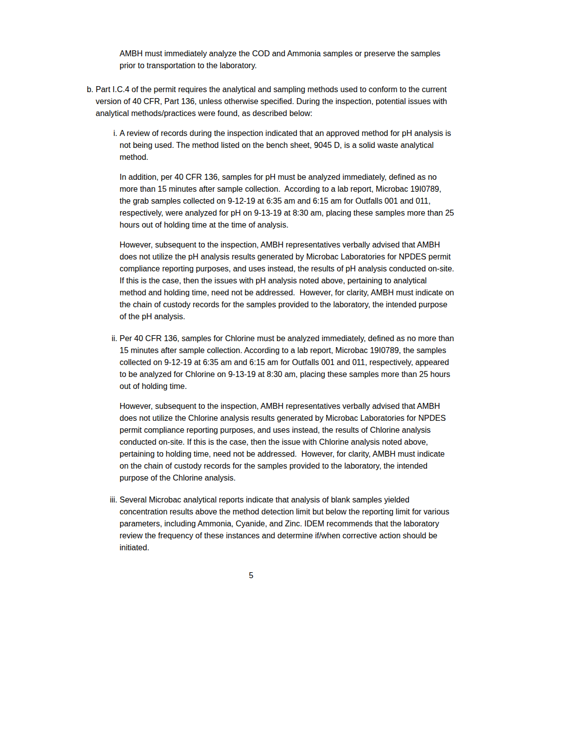AMBH must immediately analyze the COD and Ammonia samples or preserve the samples prior to transportation to the laboratory.
Part I.C.4 of the permit requires the analytical and sampling methods used to conform to the current version of 40 CFR, Part 136, unless otherwise specified. During the inspection, potential issues with analytical methods/practices were found, as described below:
A review of records during the inspection indicated that an approved method for pH analysis is not being used. The method listed on the bench sheet, 9045 D, is a solid waste analytical method.
In addition, per 40 CFR 136, samples for pH must be analyzed immediately, defined as no more than 15 minutes after sample collection. According to a lab report, Microbac 19I0789, the grab samples collected on 9-12-19 at 6:35 am and 6:15 am for Outfalls 001 and 011, respectively, were analyzed for pH on 9-13-19 at 8:30 am, placing these samples more than 25 hours out of holding time at the time of analysis.
However, subsequent to the inspection, AMBH representatives verbally advised that AMBH does not utilize the pH analysis results generated by Microbac Laboratories for NPDES permit compliance reporting purposes, and uses instead, the results of pH analysis conducted on-site. If this is the case, then the issues with pH analysis noted above, pertaining to analytical method and holding time, need not be addressed. However, for clarity, AMBH must indicate on the chain of custody records for the samples provided to the laboratory, the intended purpose of the pH analysis.
Per 40 CFR 136, samples for Chlorine must be analyzed immediately, defined as no more than 15 minutes after sample collection. According to a lab report, Microbac 19I0789, the samples collected on 9-12-19 at 6:35 am and 6:15 am for Outfalls 001 and 011, respectively, appeared to be analyzed for Chlorine on 9-13-19 at 8:30 am, placing these samples more than 25 hours out of holding time.
However, subsequent to the inspection, AMBH representatives verbally advised that AMBH does not utilize the Chlorine analysis results generated by Microbac Laboratories for NPDES permit compliance reporting purposes, and uses instead, the results of Chlorine analysis conducted on-site. If this is the case, then the issue with Chlorine analysis noted above, pertaining to holding time, need not be addressed. However, for clarity, AMBH must indicate on the chain of custody records for the samples provided to the laboratory, the intended purpose of the Chlorine analysis.
Several Microbac analytical reports indicate that analysis of blank samples yielded concentration results above the method detection limit but below the reporting limit for various parameters, including Ammonia, Cyanide, and Zinc. IDEM recommends that the laboratory review the frequency of these instances and determine if/when corrective action should be initiated.
5